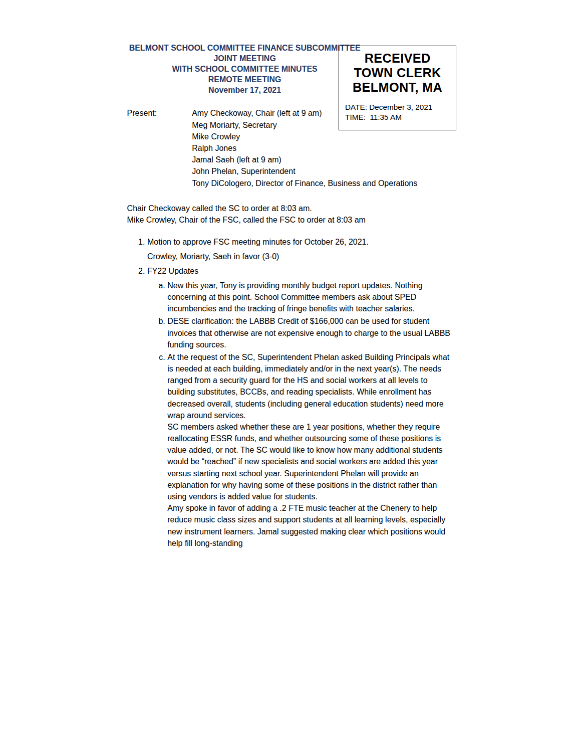RECEIVED
TOWN CLERK
BELMONT, MA
DATE: December 3, 2021
TIME: 11:35 AM
BELMONT SCHOOL COMMITTEE FINANCE SUBCOMMITTEE JOINT MEETING WITH SCHOOL COMMITTEE MINUTES REMOTE MEETING November 17, 2021
| Present: | Amy Checkoway, Chair (left at 9 am) |
| | Meg Moriarty, Secretary |
| | Mike Crowley |
| | Ralph Jones |
| | Jamal Saeh (left at 9 am) |
| | John Phelan, Superintendent |
| | Tony DiCologero, Director of Finance, Business and Operations |
Chair Checkoway called the SC to order at 8:03 am.
Mike Crowley, Chair of the FSC, called the FSC to order at 8:03 am
Motion to approve FSC meeting minutes for October 26, 2021.
Crowley, Moriarty, Saeh in favor (3-0)
FY22 Updates
New this year, Tony is providing monthly budget report updates. Nothing concerning at this point. School Committee members ask about SPED incumbencies and the tracking of fringe benefits with teacher salaries.
DESE clarification: the LABBB Credit of $166,000 can be used for student invoices that otherwise are not expensive enough to charge to the usual LABBB funding sources.
At the request of the SC, Superintendent Phelan asked Building Principals what is needed at each building, immediately and/or in the next year(s). The needs ranged from a security guard for the HS and social workers at all levels to building substitutes, BCCBs, and reading specialists. While enrollment has decreased overall, students (including general education students) need more wrap around services.
SC members asked whether these are 1 year positions, whether they require reallocating ESSR funds, and whether outsourcing some of these positions is value added, or not. The SC would like to know how many additional students would be “reached” if new specialists and social workers are added this year versus starting next school year. Superintendent Phelan will provide an explanation for why having some of these positions in the district rather than using vendors is added value for students.
Amy spoke in favor of adding a .2 FTE music teacher at the Chenery to help reduce music class sizes and support students at all learning levels, especially new instrument learners. Jamal suggested making clear which positions would help fill long-standing